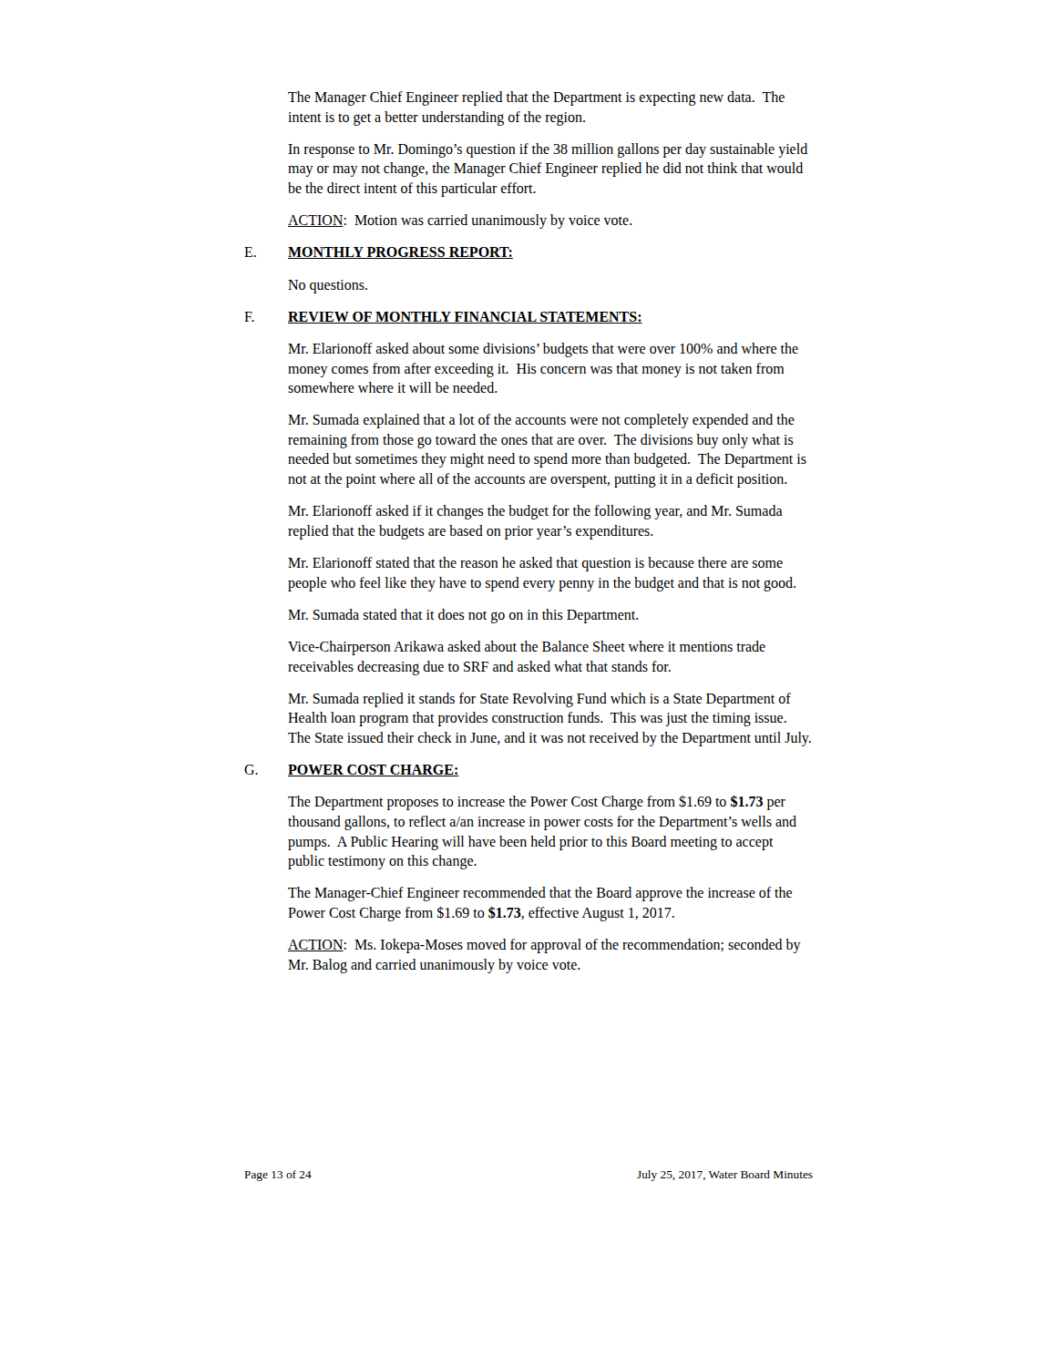The Manager Chief Engineer replied that the Department is expecting new data. The intent is to get a better understanding of the region.
In response to Mr. Domingo’s question if the 38 million gallons per day sustainable yield may or may not change, the Manager Chief Engineer replied he did not think that would be the direct intent of this particular effort.
ACTION: Motion was carried unanimously by voice vote.
E.
MONTHLY PROGRESS REPORT:
No questions.
F.
REVIEW OF MONTHLY FINANCIAL STATEMENTS:
Mr. Elarionoff asked about some divisions’ budgets that were over 100% and where the money comes from after exceeding it. His concern was that money is not taken from somewhere where it will be needed.
Mr. Sumada explained that a lot of the accounts were not completely expended and the remaining from those go toward the ones that are over. The divisions buy only what is needed but sometimes they might need to spend more than budgeted. The Department is not at the point where all of the accounts are overspent, putting it in a deficit position.
Mr. Elarionoff asked if it changes the budget for the following year, and Mr. Sumada replied that the budgets are based on prior year’s expenditures.
Mr. Elarionoff stated that the reason he asked that question is because there are some people who feel like they have to spend every penny in the budget and that is not good.
Mr. Sumada stated that it does not go on in this Department.
Vice-Chairperson Arikawa asked about the Balance Sheet where it mentions trade receivables decreasing due to SRF and asked what that stands for.
Mr. Sumada replied it stands for State Revolving Fund which is a State Department of Health loan program that provides construction funds. This was just the timing issue. The State issued their check in June, and it was not received by the Department until July.
G.
POWER COST CHARGE:
The Department proposes to increase the Power Cost Charge from $1.69 to $1.73 per thousand gallons, to reflect a/an increase in power costs for the Department’s wells and pumps. A Public Hearing will have been held prior to this Board meeting to accept public testimony on this change.
The Manager-Chief Engineer recommended that the Board approve the increase of the Power Cost Charge from $1.69 to $1.73, effective August 1, 2017.
ACTION: Ms. Iokepa-Moses moved for approval of the recommendation; seconded by Mr. Balog and carried unanimously by voice vote.
Page 13 of 24
July 25, 2017, Water Board Minutes